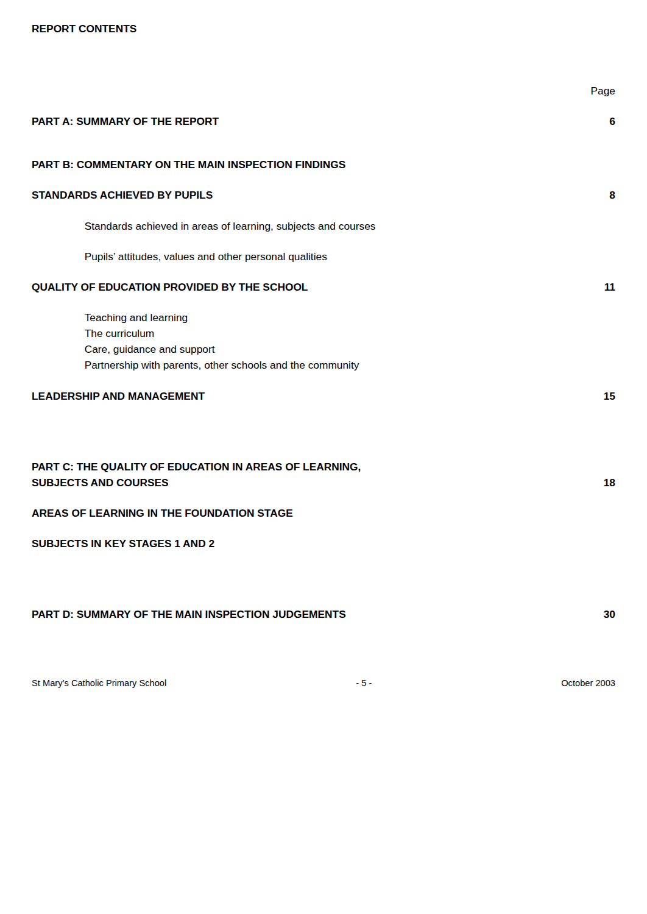REPORT CONTENTS
| | Page |
| PART A: SUMMARY OF THE REPORT | 6 |
| PART B: COMMENTARY ON THE MAIN INSPECTION FINDINGS | |
| STANDARDS ACHIEVED BY PUPILS | 8 |
| Standards achieved in areas of learning, subjects and courses | |
| Pupils’ attitudes, values and other personal qualities | |
| QUALITY OF EDUCATION PROVIDED BY THE SCHOOL | 11 |
| Teaching and learning | |
| The curriculum | |
| Care, guidance and support | |
| Partnership with parents, other schools and the community | |
| LEADERSHIP AND MANAGEMENT | 15 |
| PART C: THE QUALITY OF EDUCATION IN AREAS OF LEARNING, SUBJECTS AND COURSES | 18 |
| AREAS OF LEARNING IN THE FOUNDATION STAGE | |
| SUBJECTS IN KEY STAGES 1 AND 2 | |
| PART D: SUMMARY OF THE MAIN INSPECTION JUDGEMENTS | 30 |
St Mary’s Catholic Primary School - 5 - October 2003